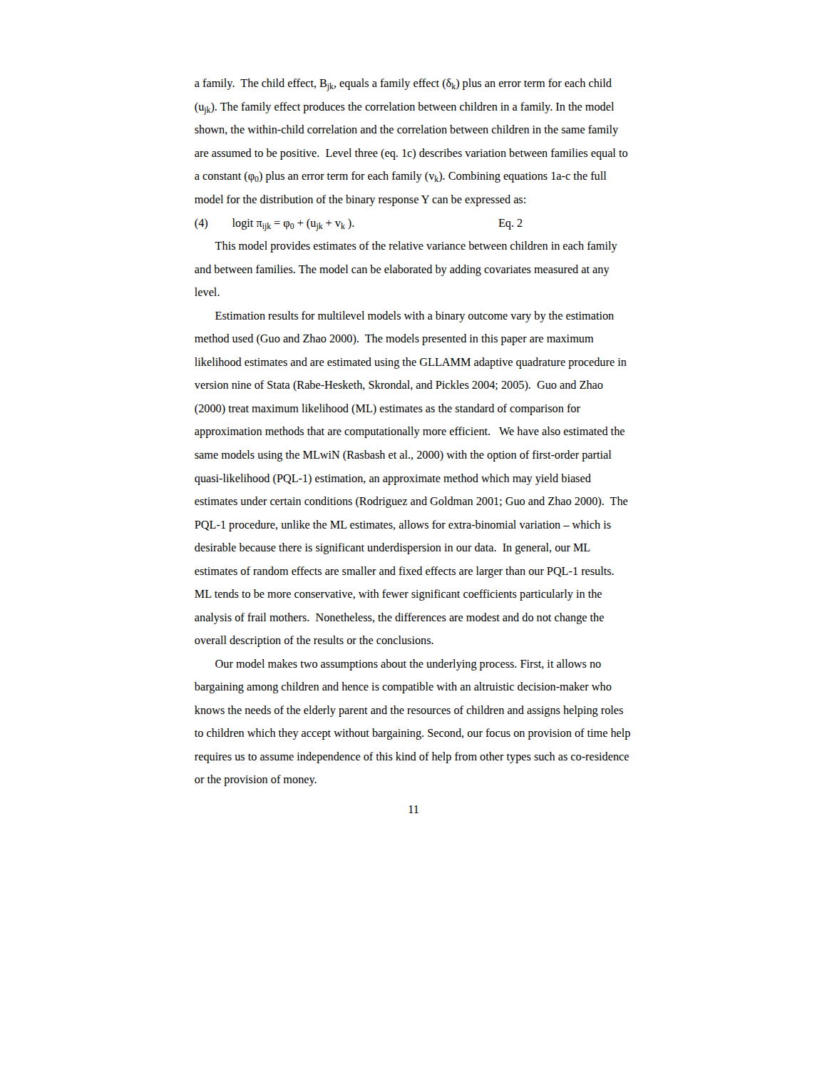a family. The child effect, Bjk, equals a family effect (δk) plus an error term for each child (ujk). The family effect produces the correlation between children in a family. In the model shown, the within-child correlation and the correlation between children in the same family are assumed to be positive. Level three (eq. 1c) describes variation between families equal to a constant (φ0) plus an error term for each family (vk). Combining equations 1a-c the full model for the distribution of the binary response Y can be expressed as:
(4) logit πijk = φ0 + (ujk + vk ). Eq. 2
This model provides estimates of the relative variance between children in each family and between families. The model can be elaborated by adding covariates measured at any level.
Estimation results for multilevel models with a binary outcome vary by the estimation method used (Guo and Zhao 2000). The models presented in this paper are maximum likelihood estimates and are estimated using the GLLAMM adaptive quadrature procedure in version nine of Stata (Rabe-Hesketh, Skrondal, and Pickles 2004; 2005). Guo and Zhao (2000) treat maximum likelihood (ML) estimates as the standard of comparison for approximation methods that are computationally more efficient. We have also estimated the same models using the MLwiN (Rasbash et al., 2000) with the option of first-order partial quasi-likelihood (PQL-1) estimation, an approximate method which may yield biased estimates under certain conditions (Rodriguez and Goldman 2001; Guo and Zhao 2000). The PQL-1 procedure, unlike the ML estimates, allows for extra-binomial variation – which is desirable because there is significant underdispersion in our data. In general, our ML estimates of random effects are smaller and fixed effects are larger than our PQL-1 results. ML tends to be more conservative, with fewer significant coefficients particularly in the analysis of frail mothers. Nonetheless, the differences are modest and do not change the overall description of the results or the conclusions.
Our model makes two assumptions about the underlying process. First, it allows no bargaining among children and hence is compatible with an altruistic decision-maker who knows the needs of the elderly parent and the resources of children and assigns helping roles to children which they accept without bargaining. Second, our focus on provision of time help requires us to assume independence of this kind of help from other types such as co-residence or the provision of money.
11